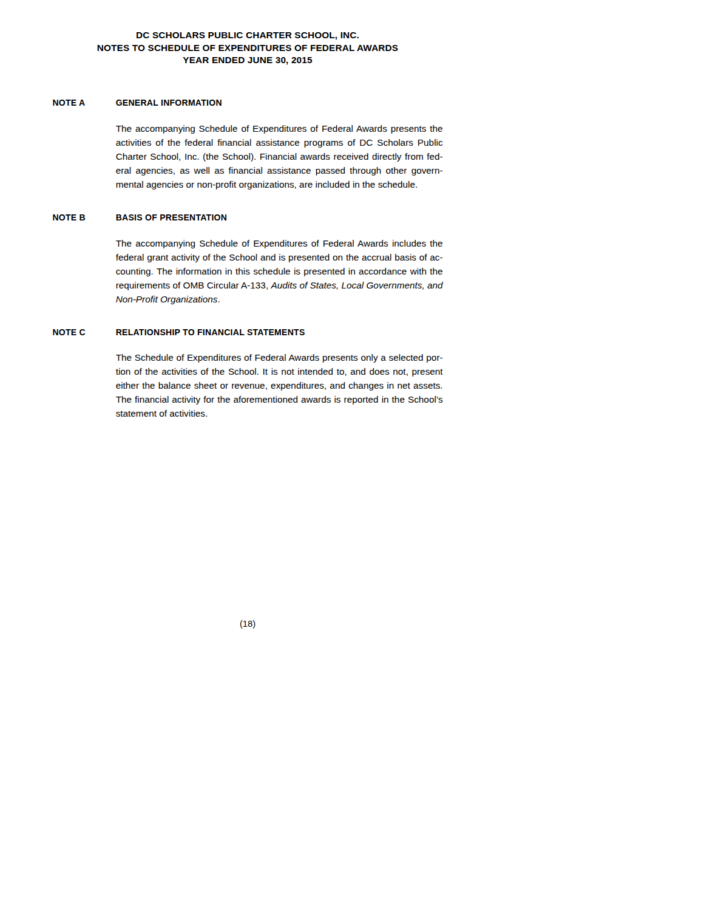DC SCHOLARS PUBLIC CHARTER SCHOOL, INC.
NOTES TO SCHEDULE OF EXPENDITURES OF FEDERAL AWARDS
YEAR ENDED JUNE 30, 2015
NOTE A
GENERAL INFORMATION
The accompanying Schedule of Expenditures of Federal Awards presents the activities of the federal financial assistance programs of DC Scholars Public Charter School, Inc. (the School). Financial awards received directly from federal agencies, as well as financial assistance passed through other governmental agencies or non-profit organizations, are included in the schedule.
NOTE B
BASIS OF PRESENTATION
The accompanying Schedule of Expenditures of Federal Awards includes the federal grant activity of the School and is presented on the accrual basis of accounting. The information in this schedule is presented in accordance with the requirements of OMB Circular A-133, Audits of States, Local Governments, and Non-Profit Organizations.
NOTE C
RELATIONSHIP TO FINANCIAL STATEMENTS
The Schedule of Expenditures of Federal Awards presents only a selected portion of the activities of the School. It is not intended to, and does not, present either the balance sheet or revenue, expenditures, and changes in net assets. The financial activity for the aforementioned awards is reported in the School’s statement of activities.
(18)